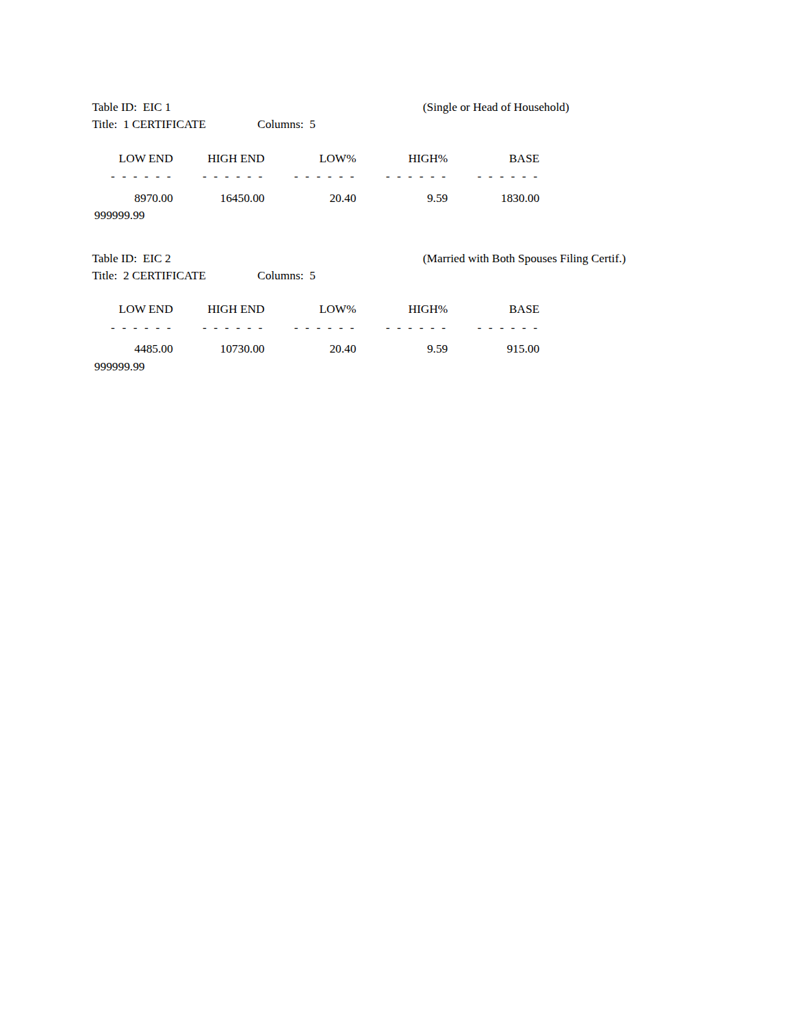Table ID: EIC 1 (Single or Head of Household)
Title: 1 CERTIFICATE Columns: 5
| LOW END | HIGH END | LOW% | HIGH% | BASE |
| --- | --- | --- | --- | --- |
| - - - - - - | - - - - - - | - - - - - - | - - - - - - | - - - - - - |
| 8970.00 | 16450.00 | 20.40 | 9.59 | 1830.00 |
| 999999.99 |
Table ID: EIC 2 (Married with Both Spouses Filing Certif.)
Title: 2 CERTIFICATE Columns: 5
| LOW END | HIGH END | LOW% | HIGH% | BASE |
| --- | --- | --- | --- | --- |
| - - - - - - | - - - - - - | - - - - - - | - - - - - - | - - - - - - |
| 4485.00 | 10730.00 | 20.40 | 9.59 | 915.00 |
| 999999.99 |